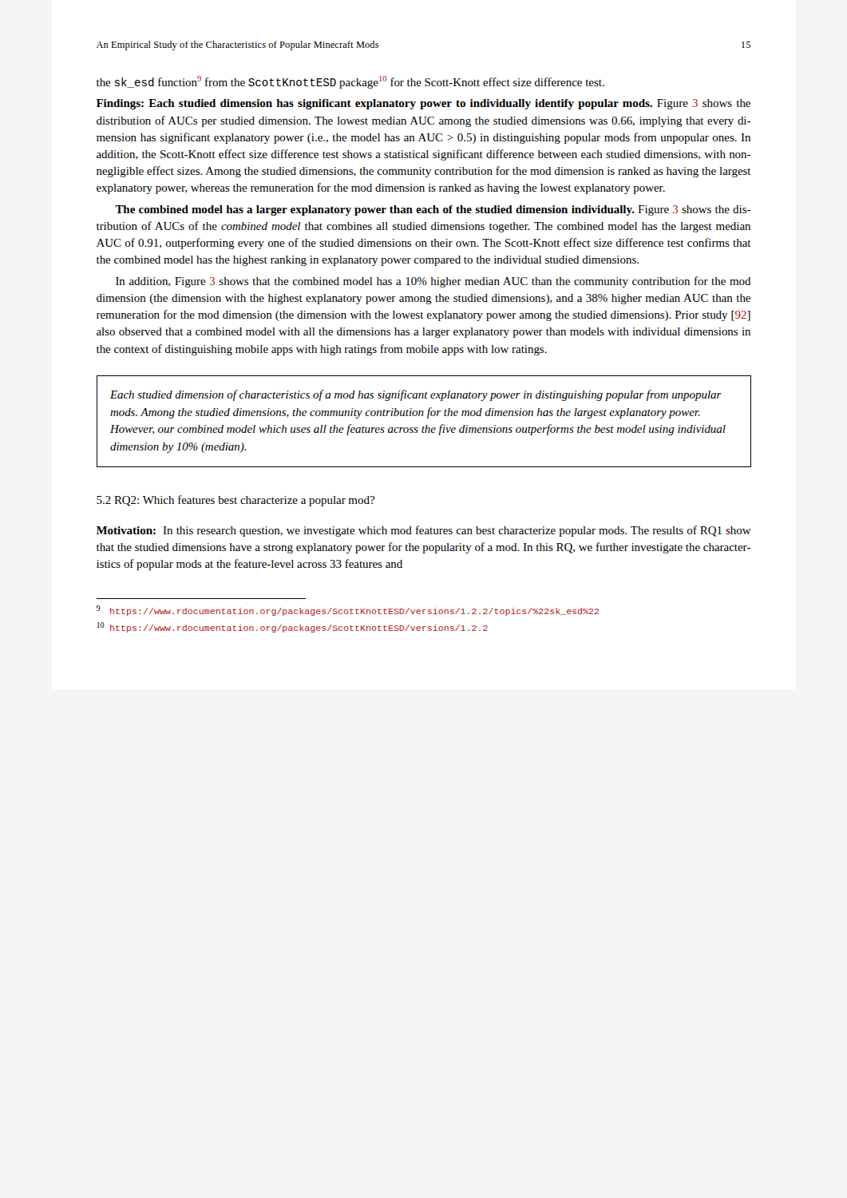An Empirical Study of the Characteristics of Popular Minecraft Mods 15
the sk_esd function9 from the ScottKnottESD package10 for the Scott-Knott effect size difference test.
Findings: Each studied dimension has significant explanatory power to individually identify popular mods. Figure 3 shows the distribution of AUCs per studied dimension. The lowest median AUC among the studied dimensions was 0.66, implying that every dimension has significant explanatory power (i.e., the model has an AUC > 0.5) in distinguishing popular mods from unpopular ones. In addition, the Scott-Knott effect size difference test shows a statistical significant difference between each studied dimensions, with non-negligible effect sizes. Among the studied dimensions, the community contribution for the mod dimension is ranked as having the largest explanatory power, whereas the remuneration for the mod dimension is ranked as having the lowest explanatory power.
The combined model has a larger explanatory power than each of the studied dimension individually. Figure 3 shows the distribution of AUCs of the combined model that combines all studied dimensions together. The combined model has the largest median AUC of 0.91, outperforming every one of the studied dimensions on their own. The Scott-Knott effect size difference test confirms that the combined model has the highest ranking in explanatory power compared to the individual studied dimensions.
In addition, Figure 3 shows that the combined model has a 10% higher median AUC than the community contribution for the mod dimension (the dimension with the highest explanatory power among the studied dimensions), and a 38% higher median AUC than the remuneration for the mod dimension (the dimension with the lowest explanatory power among the studied dimensions). Prior study [92] also observed that a combined model with all the dimensions has a larger explanatory power than models with individual dimensions in the context of distinguishing mobile apps with high ratings from mobile apps with low ratings.
Each studied dimension of characteristics of a mod has significant explanatory power in distinguishing popular from unpopular mods. Among the studied dimensions, the community contribution for the mod dimension has the largest explanatory power. However, our combined model which uses all the features across the five dimensions outperforms the best model using individual dimension by 10% (median).
5.2 RQ2: Which features best characterize a popular mod?
Motivation: In this research question, we investigate which mod features can best characterize popular mods. The results of RQ1 show that the studied dimensions have a strong explanatory power for the popularity of a mod. In this RQ, we further investigate the characteristics of popular mods at the feature-level across 33 features and
9 https://www.rdocumentation.org/packages/ScottKnottESD/versions/1.2.2/topics/%22sk_esd%22
10 https://www.rdocumentation.org/packages/ScottKnottESD/versions/1.2.2